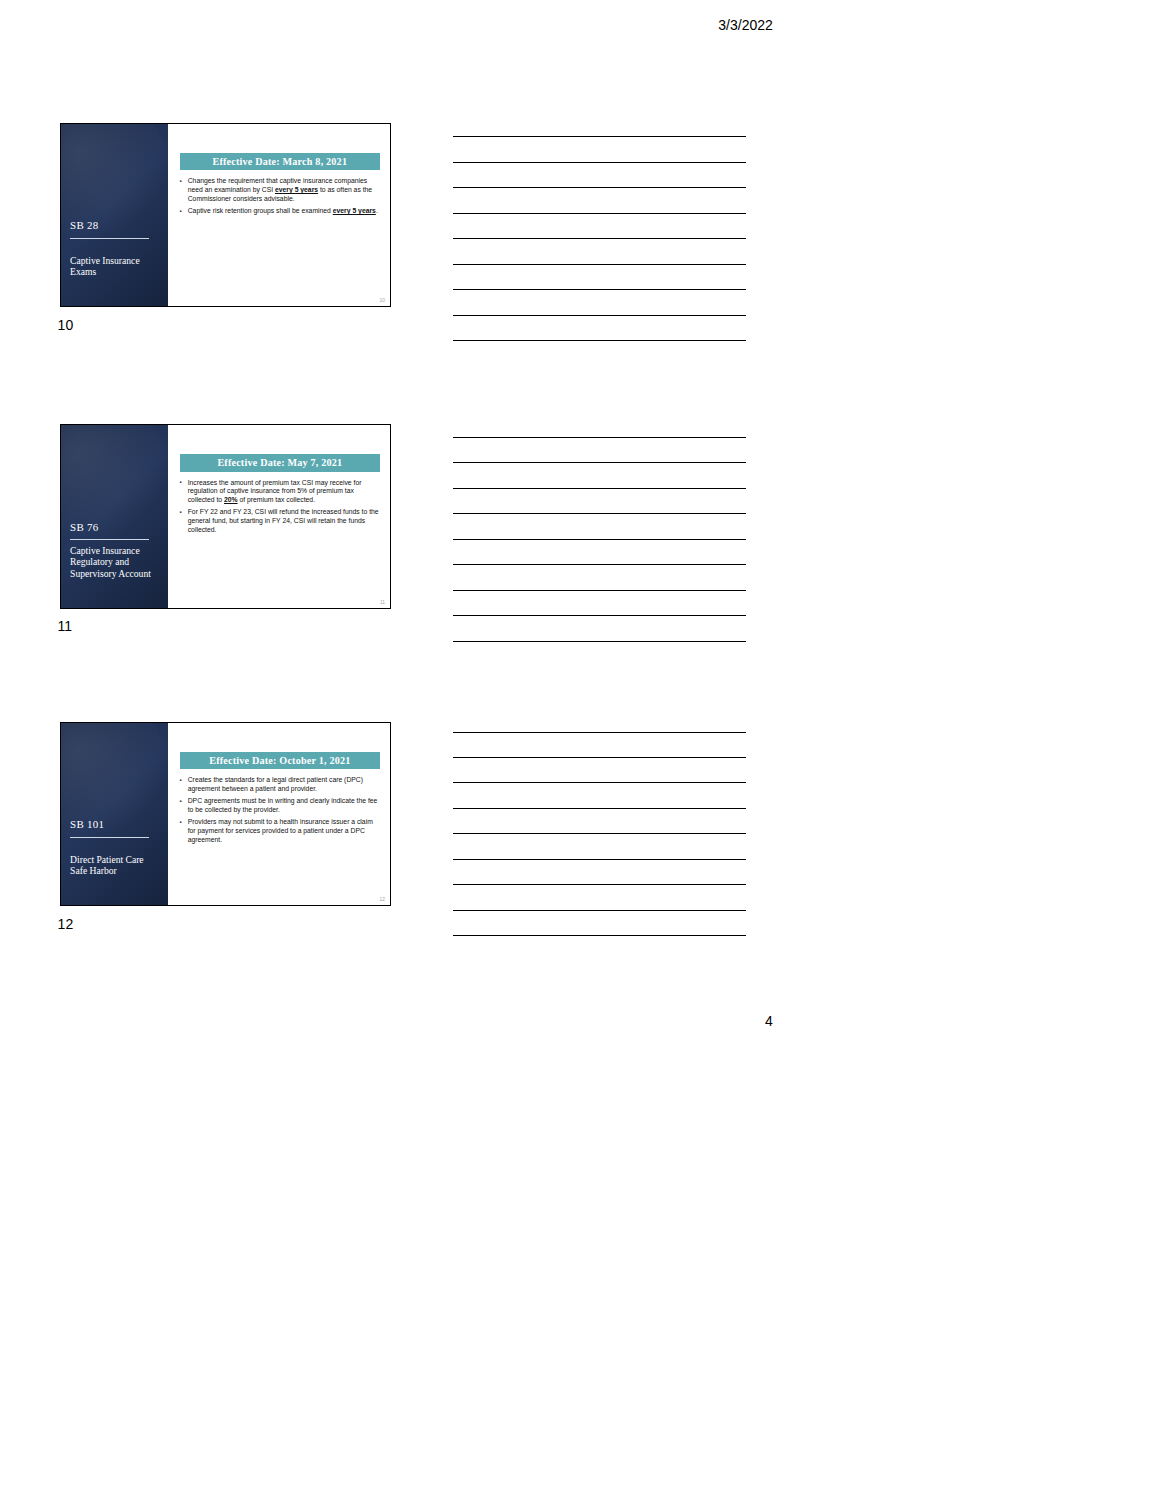3/3/2022
SB 28
Captive Insurance
Exams
Effective Date: March 8, 2021
Changes the requirement that captive insurance companies need an examination by CSI every 5 years to as often as the Commissioner considers advisable.
Captive risk retention groups shall be examined every 5 years.
10
10
SB 76
Captive Insurance
Regulatory and
Supervisory Account
Effective Date: May 7, 2021
Increases the amount of premium tax CSI may receive for regulation of captive insurance from 5% of premium tax collected to 20% of premium tax collected.
For FY 22 and FY 23, CSI will refund the increased funds to the general fund, but starting in FY 24, CSI will retain the funds collected.
11
11
SB 101
Direct Patient Care
Safe Harbor
Effective Date: October 1, 2021
Creates the standards for a legal direct patient care (DPC) agreement between a patient and provider.
DPC agreements must be in writing and clearly indicate the fee to be collected by the provider.
Providers may not submit to a health insurance issuer a claim for payment for services provided to a patient under a DPC agreement.
12
12
4